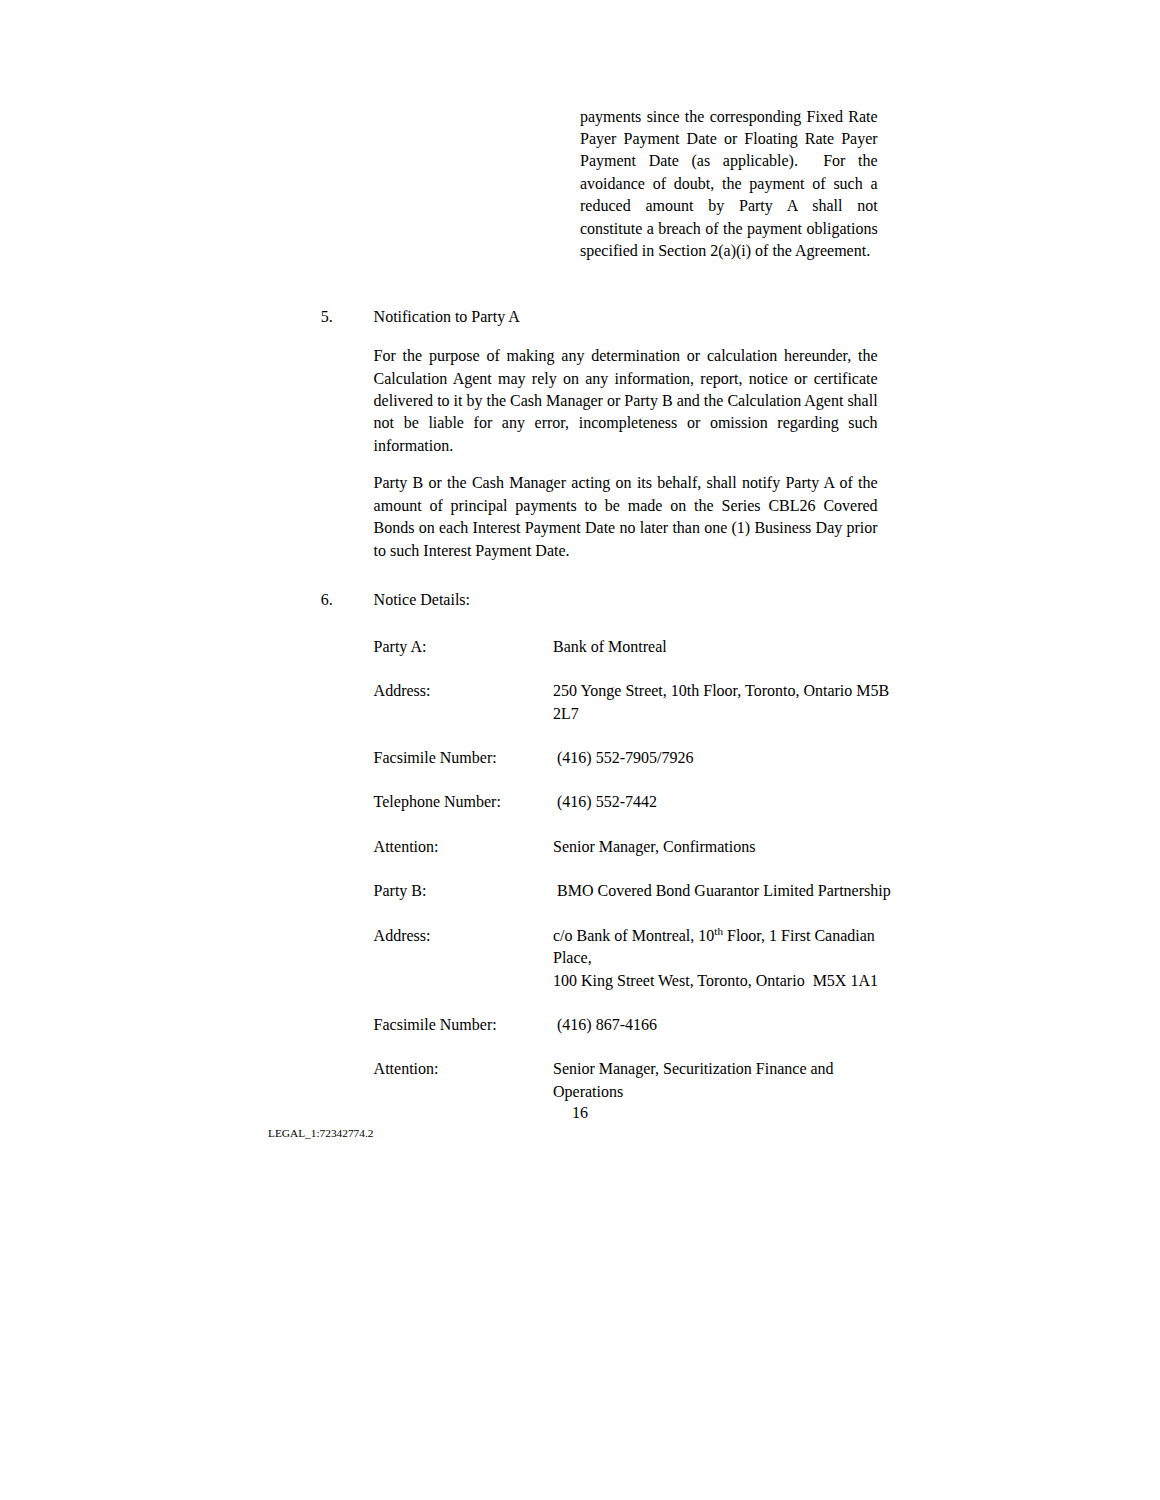payments since the corresponding Fixed Rate Payer Payment Date or Floating Rate Payer Payment Date (as applicable). For the avoidance of doubt, the payment of such a reduced amount by Party A shall not constitute a breach of the payment obligations specified in Section 2(a)(i) of the Agreement.
5.
Notification to Party A
For the purpose of making any determination or calculation hereunder, the Calculation Agent may rely on any information, report, notice or certificate delivered to it by the Cash Manager or Party B and the Calculation Agent shall not be liable for any error, incompleteness or omission regarding such information.
Party B or the Cash Manager acting on its behalf, shall notify Party A of the amount of principal payments to be made on the Series CBL26 Covered Bonds on each Interest Payment Date no later than one (1) Business Day prior to such Interest Payment Date.
6.
Notice Details:
| Party A: | Bank of Montreal |
| Address: | 250 Yonge Street, 10th Floor, Toronto, Ontario M5B 2L7 |
| Facsimile Number: | (416) 552-7905/7926 |
| Telephone Number: | (416) 552-7442 |
| Attention: | Senior Manager, Confirmations |
| Party B: | BMO Covered Bond Guarantor Limited Partnership |
| Address: | c/o Bank of Montreal, 10 th Floor, 1 First Canadian Place, 100 King Street West, Toronto, Ontario M5X 1A1 |
| Facsimile Number: | (416) 867-4166 |
| Attention: | Senior Manager, Securitization Finance and Operations |
16
LEGAL_1:72342774.2